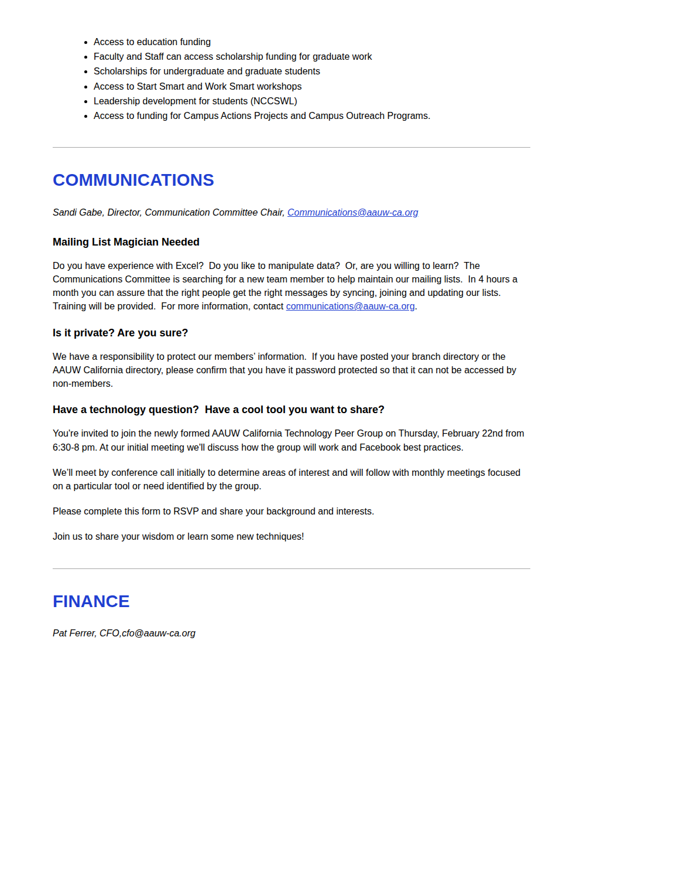Access to education funding
Faculty and Staff can access scholarship funding for graduate work
Scholarships for undergraduate and graduate students
Access to Start Smart and Work Smart workshops
Leadership development for students (NCCSWL)
Access to funding for Campus Actions Projects and Campus Outreach Programs.
COMMUNICATIONS
Sandi Gabe, Director, Communication Committee Chair, Communications@aauw-ca.org
Mailing List Magician Needed
Do you have experience with Excel? Do you like to manipulate data? Or, are you willing to learn? The Communications Committee is searching for a new team member to help maintain our mailing lists. In 4 hours a month you can assure that the right people get the right messages by syncing, joining and updating our lists. Training will be provided. For more information, contact communications@aauw-ca.org.
Is it private? Are you sure?
We have a responsibility to protect our members’ information. If you have posted your branch directory or the AAUW California directory, please confirm that you have it password protected so that it can not be accessed by non-members.
Have a technology question? Have a cool tool you want to share?
You're invited to join the newly formed AAUW California Technology Peer Group on Thursday, February 22nd from 6:30-8 pm. At our initial meeting we'll discuss how the group will work and Facebook best practices.
We’ll meet by conference call initially to determine areas of interest and will follow with monthly meetings focused on a particular tool or need identified by the group.
Please complete this form to RSVP and share your background and interests.
Join us to share your wisdom or learn some new techniques!
FINANCE
Pat Ferrer, CFO,cfo@aauw-ca.org